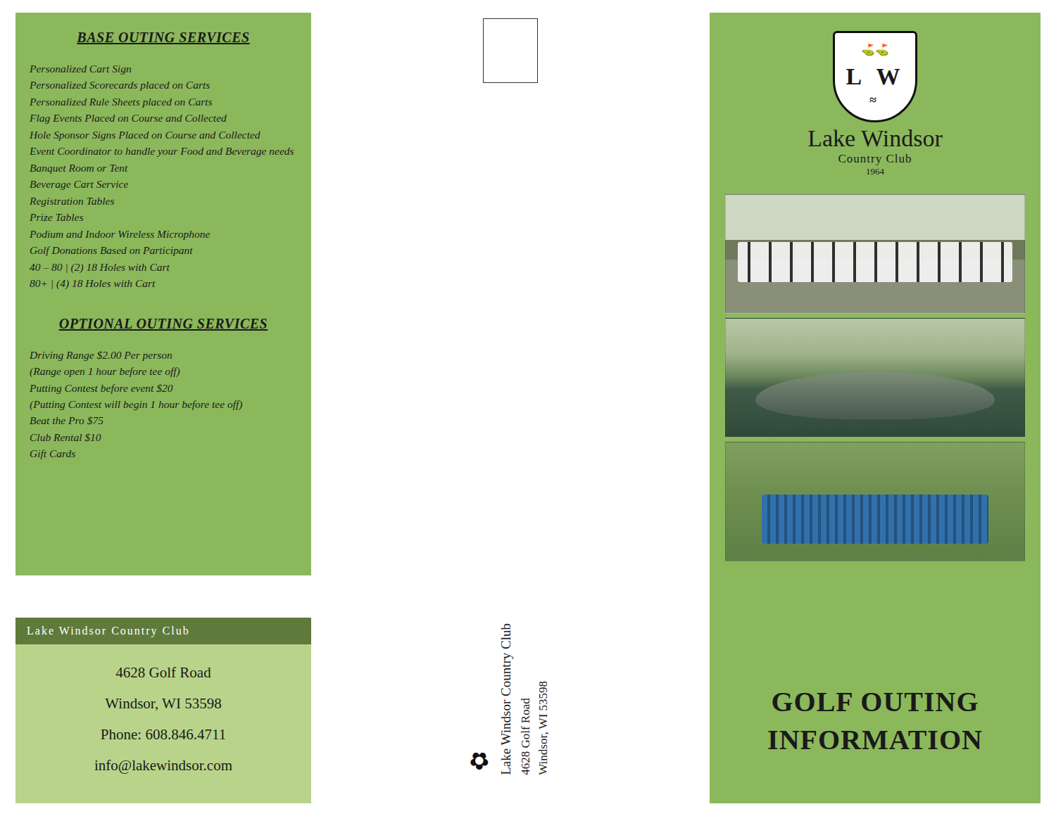BASE OUTING SERVICES
Personalized Cart Sign
Personalized Scorecards placed on Carts
Personalized Rule Sheets placed on Carts
Flag Events Placed on Course and Collected
Hole Sponsor Signs Placed on Course and Collected
Event Coordinator to handle your Food and Beverage needs
Banquet Room or Tent
Beverage Cart Service
Registration Tables
Prize Tables
Podium and Indoor Wireless Microphone
Golf Donations Based on Participant
40 – 80 | (2) 18 Holes with Cart
80+ | (4) 18 Holes with Cart
OPTIONAL OUTING SERVICES
Driving Range $2.00 Per person
(Range open 1 hour before tee off)
Putting Contest before event $20
(Putting Contest will begin 1 hour before tee off)
Beat the Pro $75
Club Rental $10
Gift Cards
Lake Windsor Country Club
4628 Golf Road
Windsor, WI 53598
Phone: 608.846.4711
info@lakewindsor.com
✿
Lake Windsor Country Club
4628 Golf Road
Windsor, WI 53598
⛳⛳ L W ≈
Lake Windsor
Country Club
1964
GOLF OUTING
INFORMATION